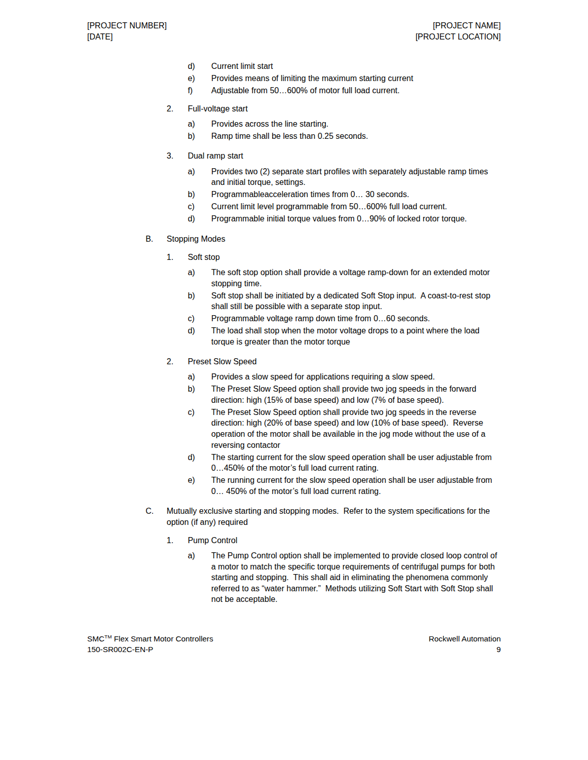[PROJECT NUMBER]
[DATE]
[PROJECT NAME]
[PROJECT LOCATION]
d) Current limit start
e) Provides means of limiting the maximum starting current
f) Adjustable from 50…600% of motor full load current.
2. Full-voltage start
a) Provides across the line starting.
b) Ramp time shall be less than 0.25 seconds.
3. Dual ramp start
a) Provides two (2) separate start profiles with separately adjustable ramp times and initial torque, settings.
b) Programmableacceleration times from 0… 30 seconds.
c) Current limit level programmable from 50…600% full load current.
d) Programmable initial torque values from 0…90% of locked rotor torque.
B. Stopping Modes
1. Soft stop
a) The soft stop option shall provide a voltage ramp-down for an extended motor stopping time.
b) Soft stop shall be initiated by a dedicated Soft Stop input. A coast-to-rest stop shall still be possible with a separate stop input.
c) Programmable voltage ramp down time from 0…60 seconds.
d) The load shall stop when the motor voltage drops to a point where the load torque is greater than the motor torque
2. Preset Slow Speed
a) Provides a slow speed for applications requiring a slow speed.
b) The Preset Slow Speed option shall provide two jog speeds in the forward direction: high (15% of base speed) and low (7% of base speed).
c) The Preset Slow Speed option shall provide two jog speeds in the reverse direction: high (20% of base speed) and low (10% of base speed). Reverse operation of the motor shall be available in the jog mode without the use of a reversing contactor
d) The starting current for the slow speed operation shall be user adjustable from 0…450% of the motor’s full load current rating.
e) The running current for the slow speed operation shall be user adjustable from 0… 450% of the motor’s full load current rating.
C. Mutually exclusive starting and stopping modes. Refer to the system specifications for the option (if any) required
1. Pump Control
a) The Pump Control option shall be implemented to provide closed loop control of a motor to match the specific torque requirements of centrifugal pumps for both starting and stopping. This shall aid in eliminating the phenomena commonly referred to as “water hammer.” Methods utilizing Soft Start with Soft Stop shall not be acceptable.
SMCTM Flex Smart Motor Controllers
150-SR002C-EN-P
Rockwell Automation
9